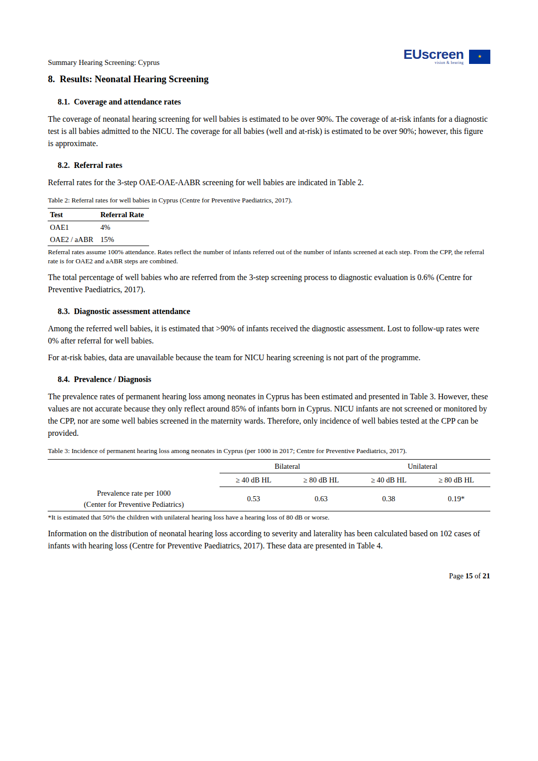Summary Hearing Screening: Cyprus
EU screen
vision & hearing
8. Results: Neonatal Hearing Screening
8.1. Coverage and attendance rates
The coverage of neonatal hearing screening for well babies is estimated to be over 90%. The coverage of at-risk infants for a diagnostic test is all babies admitted to the NICU. The coverage for all babies (well and at-risk) is estimated to be over 90%; however, this figure is approximate.
8.2. Referral rates
Referral rates for the 3-step OAE-OAE-AABR screening for well babies are indicated in Table 2.
Table 2: Referral rates for well babies in Cyprus (Centre for Preventive Paediatrics, 2017).
| Test | Referral Rate |
| --- | --- |
| OAE1 | 4% |
| OAE2 / aABR | 15% |
Referral rates assume 100% attendance. Rates reflect the number of infants referred out of the number of infants screened at each step. From the CPP, the referral rate is for OAE2 and aABR steps are combined.
The total percentage of well babies who are referred from the 3-step screening process to diagnostic evaluation is 0.6% (Centre for Preventive Paediatrics, 2017).
8.3. Diagnostic assessment attendance
Among the referred well babies, it is estimated that >90% of infants received the diagnostic assessment. Lost to follow-up rates were 0% after referral for well babies.
For at-risk babies, data are unavailable because the team for NICU hearing screening is not part of the programme.
8.4. Prevalence / Diagnosis
The prevalence rates of permanent hearing loss among neonates in Cyprus has been estimated and presented in Table 3. However, these values are not accurate because they only reflect around 85% of infants born in Cyprus. NICU infants are not screened or monitored by the CPP, nor are some well babies screened in the maternity wards. Therefore, only incidence of well babies tested at the CPP can be provided.
Table 3: Incidence of permanent hearing loss among neonates in Cyprus (per 1000 in 2017; Centre for Preventive Paediatrics, 2017).
| | Bilateral | Unilateral |
| --- | --- | --- |
| | ≥ 40 dB HL | ≥ 80 dB HL | ≥ 40 dB HL | ≥ 80 dB HL |
| Prevalence rate per 1000 (Center for Preventive Pediatrics) | 0.53 | 0.63 | 0.38 | 0.19* |
*It is estimated that 50% the children with unilateral hearing loss have a hearing loss of 80 dB or worse.
Information on the distribution of neonatal hearing loss according to severity and laterality has been calculated based on 102 cases of infants with hearing loss (Centre for Preventive Paediatrics, 2017). These data are presented in Table 4.
Page 15 of 21